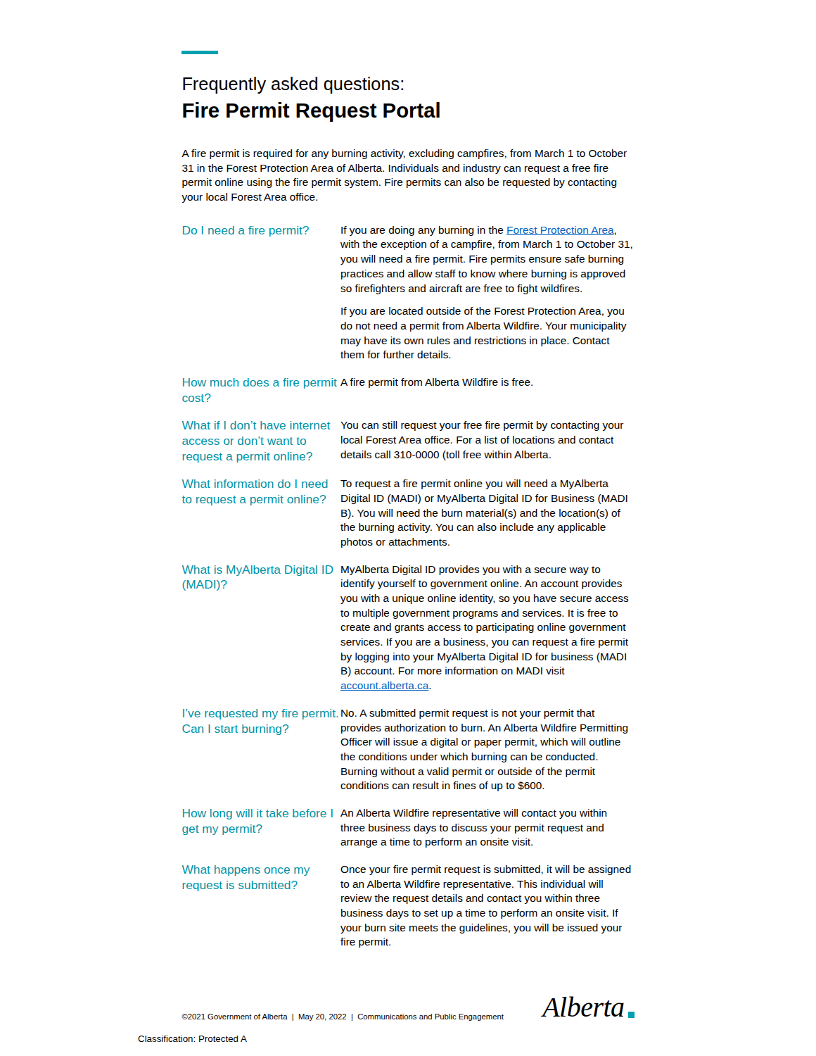Frequently asked questions:
Fire Permit Request Portal
A fire permit is required for any burning activity, excluding campfires, from March 1 to October 31 in the Forest Protection Area of Alberta. Individuals and industry can request a free fire permit online using the fire permit system. Fire permits can also be requested by contacting your local Forest Area office.
| Do I need a fire permit? | If you are doing any burning in the Forest Protection Area , with the exception of a campfire, from March 1 to October 31, you will need a fire permit. Fire permits ensure safe burning practices and allow staff to know where burning is approved so firefighters and aircraft are free to fight wildfires. If you are located outside of the Forest Protection Area, you do not need a permit from Alberta Wildfire. Your municipality may have its own rules and restrictions in place. Contact them for further details. |
| How much does a fire permit cost? | A fire permit from Alberta Wildfire is free. |
| What if I don’t have internet access or don’t want to request a permit online? | You can still request your free fire permit by contacting your local Forest Area office. For a list of locations and contact details call 310-0000 (toll free within Alberta. |
| What information do I need to request a permit online? | To request a fire permit online you will need a MyAlberta Digital ID (MADI) or MyAlberta Digital ID for Business (MADI B). You will need the burn material(s) and the location(s) of the burning activity. You can also include any applicable photos or attachments. |
| What is MyAlberta Digital ID (MADI)? | MyAlberta Digital ID provides you with a secure way to identify yourself to government online. An account provides you with a unique online identity, so you have secure access to multiple government programs and services. It is free to create and grants access to participating online government services. If you are a business, you can request a fire permit by logging into your MyAlberta Digital ID for business (MADI B) account. For more information on MADI visit account.alberta.ca . |
| I’ve requested my fire permit. Can I start burning? | No. A submitted permit request is not your permit that provides authorization to burn. An Alberta Wildfire Permitting Officer will issue a digital or paper permit, which will outline the conditions under which burning can be conducted. Burning without a valid permit or outside of the permit conditions can result in fines of up to $600. |
| How long will it take before I get my permit? | An Alberta Wildfire representative will contact you within three business days to discuss your permit request and arrange a time to perform an onsite visit. |
| What happens once my request is submitted? | Once your fire permit request is submitted, it will be assigned to an Alberta Wildfire representative. This individual will review the request details and contact you within three business days to set up a time to perform an onsite visit. If your burn site meets the guidelines, you will be issued your fire permit. |
©2021 Government of Alberta | May 20, 2022 | Communications and Public Engagement
Alberta
Classification: Protected A